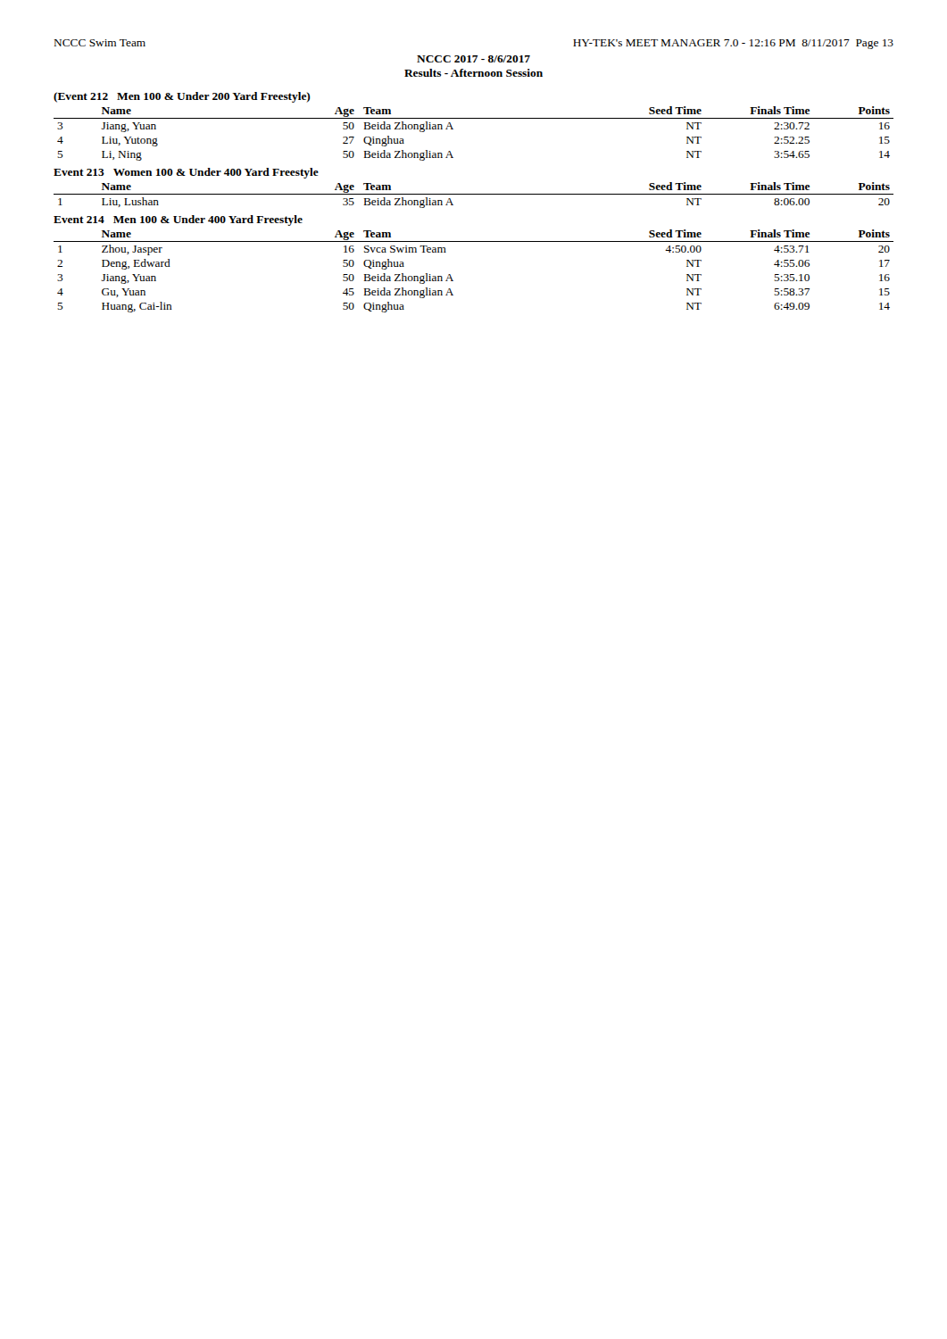NCCC Swim Team HY-TEK's MEET MANAGER 7.0 - 12:16 PM 8/11/2017 Page 13
NCCC 2017 - 8/6/2017
Results - Afternoon Session
(Event 212 Men 100 & Under 200 Yard Freestyle)
| | Name | Age | Team | Seed Time | Finals Time | Points |
| --- | --- | --- | --- | --- | --- | --- |
| 3 | Jiang, Yuan | 50 | Beida Zhonglian A | NT | 2:30.72 | 16 |
| 4 | Liu, Yutong | 27 | Qinghua | NT | 2:52.25 | 15 |
| 5 | Li, Ning | 50 | Beida Zhonglian A | NT | 3:54.65 | 14 |
Event 213 Women 100 & Under 400 Yard Freestyle
| | Name | Age | Team | Seed Time | Finals Time | Points |
| --- | --- | --- | --- | --- | --- | --- |
| 1 | Liu, Lushan | 35 | Beida Zhonglian A | NT | 8:06.00 | 20 |
Event 214 Men 100 & Under 400 Yard Freestyle
| | Name | Age | Team | Seed Time | Finals Time | Points |
| --- | --- | --- | --- | --- | --- | --- |
| 1 | Zhou, Jasper | 16 | Svca Swim Team | 4:50.00 | 4:53.71 | 20 |
| 2 | Deng, Edward | 50 | Qinghua | NT | 4:55.06 | 17 |
| 3 | Jiang, Yuan | 50 | Beida Zhonglian A | NT | 5:35.10 | 16 |
| 4 | Gu, Yuan | 45 | Beida Zhonglian A | NT | 5:58.37 | 15 |
| 5 | Huang, Cai-lin | 50 | Qinghua | NT | 6:49.09 | 14 |